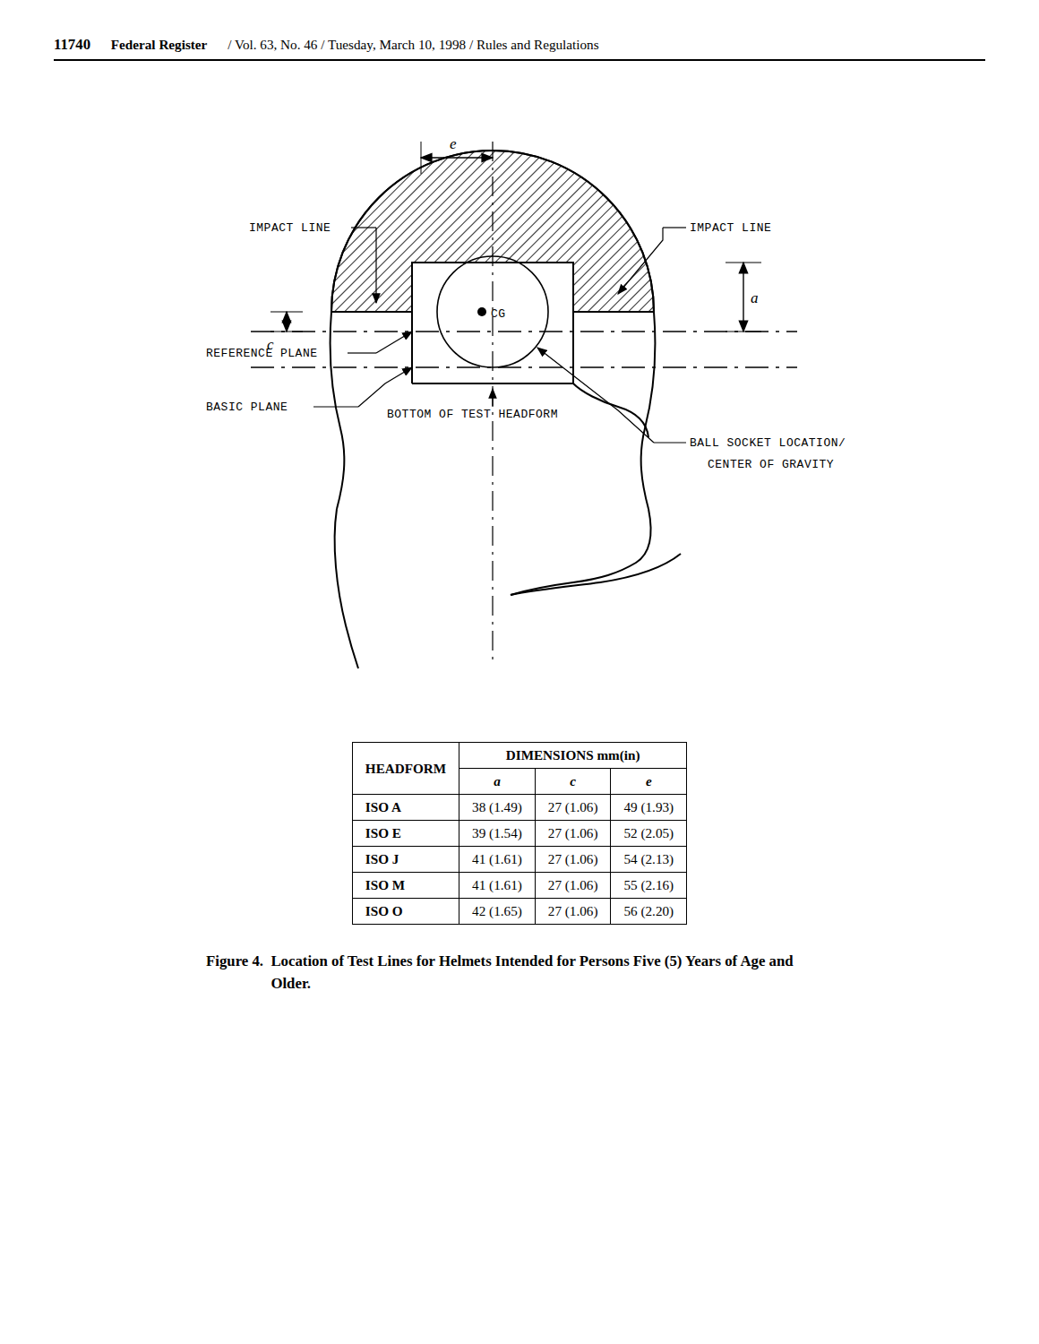11740 Federal Register / Vol. 63, No. 46 / Tuesday, March 10, 1998 / Rules and Regulations
CG e a c IMPACT LINE IMPACT LINE REFERENCE PLANE BASIC PLANE BOTTOM OF TEST HEADFORM BALL SOCKET LOCATION/ CENTER OF GRAVITY
| HEADFORM | DIMENSIONS mm(in) |
| --- | --- |
| a | c | e |
| ISO A | 38 (1.49) | 27 (1.06) | 49 (1.93) |
| ISO E | 39 (1.54) | 27 (1.06) | 52 (2.05) |
| ISO J | 41 (1.61) | 27 (1.06) | 54 (2.13) |
| ISO M | 41 (1.61) | 27 (1.06) | 55 (2.16) |
| ISO O | 42 (1.65) | 27 (1.06) | 56 (2.20) |
Figure 4. Location of Test Lines for Helmets Intended for Persons Five (5) Years of Age and Older.